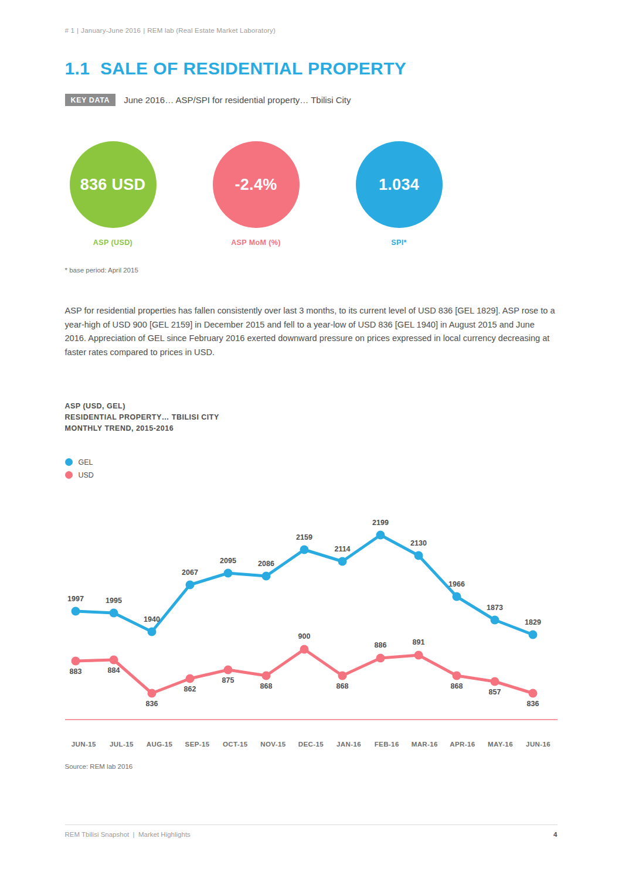# 1|January-June 2016|REM lab (Real Estate Market Laboratory)
1.1 SALE OF RESIDENTIAL PROPERTY
KEY DATA
June 2016… ASP/SPI for residential property… Tbilisi City
836 USD
ASP (USD)
-2.4%
ASP MoM (%)
1.034
SPI*
* base period: April 2015
ASP for residential properties has fallen consistently over last 3 months, to its current level of USD 836 [GEL 1829]. ASP rose to a year-high of USD 900 [GEL 2159] in December 2015 and fell to a year-low of USD 836 [GEL 1940] in August 2015 and June 2016. Appreciation of GEL since February 2016 exerted downward pressure on prices expressed in local currency decreasing at faster rates compared to prices in USD.
ASP (USD, GEL)
RESIDENTIAL PROPERTY… TBILISI CITY
MONTHLY TREND, 2015-2016
GEL
USD
1997 1995 1940 2067 2095 2086 2159 2114 2199 2130 1966 1873 1829 883 884 836 862 875 868 900 868 886 891 868 857 836
JUN-15 JUL-15 AUG-15 SEP-15 OCT-15 NOV-15 DEC-15 JAN-16 FEB-16 MAR-16 APR-16 MAY-16 JUN-16
Source: REM lab 2016
REM Tbilisi Snapshot | Market Highlights
4